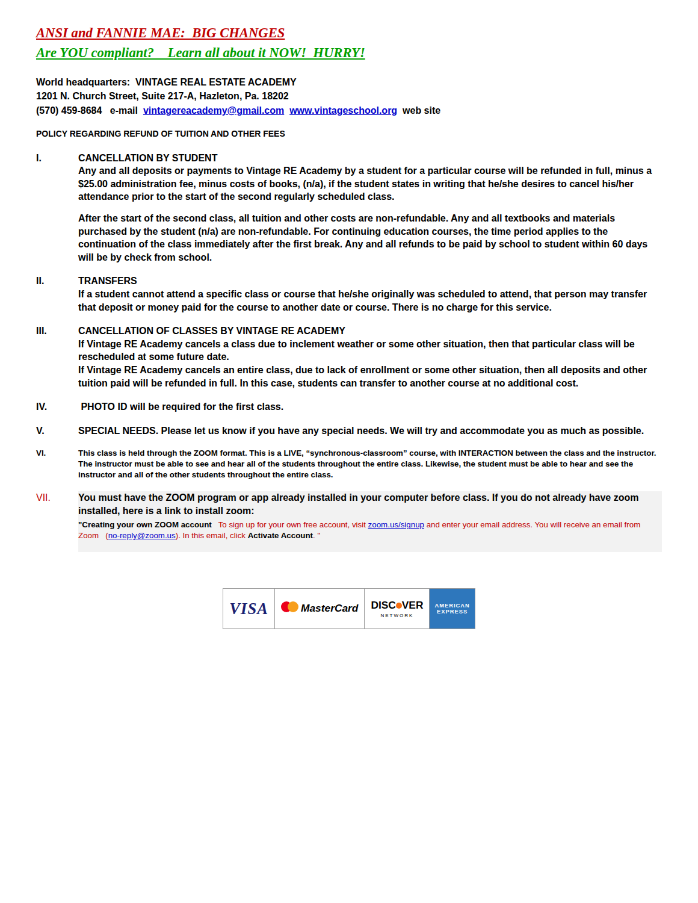ANSI and FANNIE MAE: BIG CHANGES
Are YOU compliant? Learn all about it NOW! HURRY!
World headquarters: VINTAGE REAL ESTATE ACADEMY
1201 N. Church Street, Suite 217-A, Hazleton, Pa. 18202
(570) 459-8684 e-mail vintagereacademy@gmail.com www.vintageschool.org web site
POLICY REGARDING REFUND OF TUITION AND OTHER FEES
| I. | CANCELLATION BY STUDENT Any and all deposits or payments to Vintage RE Academy by a student for a particular course will be refunded in full, minus a $25.00 administration fee, minus costs of books, (n/a), if the student states in writing that he/she desires to cancel his/her attendance prior to the start of the second regularly scheduled class. After the start of the second class, all tuition and other costs are non-refundable. Any and all textbooks and materials purchased by the student (n/a) are non-refundable. For continuing education courses, the time period applies to the continuation of the class immediately after the first break. Any and all refunds to be paid by school to student within 60 days will be by check from school. |
| II. | TRANSFERS If a student cannot attend a specific class or course that he/she originally was scheduled to attend, that person may transfer that deposit or money paid for the course to another date or course. There is no charge for this service. |
| III. | CANCELLATION OF CLASSES BY VINTAGE RE ACADEMY If Vintage RE Academy cancels a class due to inclement weather or some other situation, then that particular class will be rescheduled at some future date. If Vintage RE Academy cancels an entire class, due to lack of enrollment or some other situation, then all deposits and other tuition paid will be refunded in full. In this case, students can transfer to another course at no additional cost. |
| IV. | PHOTO ID will be required for the first class. |
| V. | SPECIAL NEEDS. Please let us know if you have any special needs. We will try and accommodate you as much as possible. |
| VI. | This class is held through the ZOOM format. This is a LIVE, “synchronous-classroom” course, with INTERACTION between the class and the instructor. The instructor must be able to see and hear all of the students throughout the entire class. Likewise, the student must be able to hear and see the instructor and all of the other students throughout the entire class. |
| VII. | You must have the ZOOM program or app already installed in your computer before class. If you do not already have zoom installed, here is a link to install zoom: "Creating your own ZOOM account To sign up for your own free account, visit zoom.us/signup and enter your email address. You will receive an email from Zoom ( no-reply@zoom.us ). In this email, click Activate Account . " |
| VISA | MasterCard | DISC VER NETWORK | AMERICAN EXPRESS |